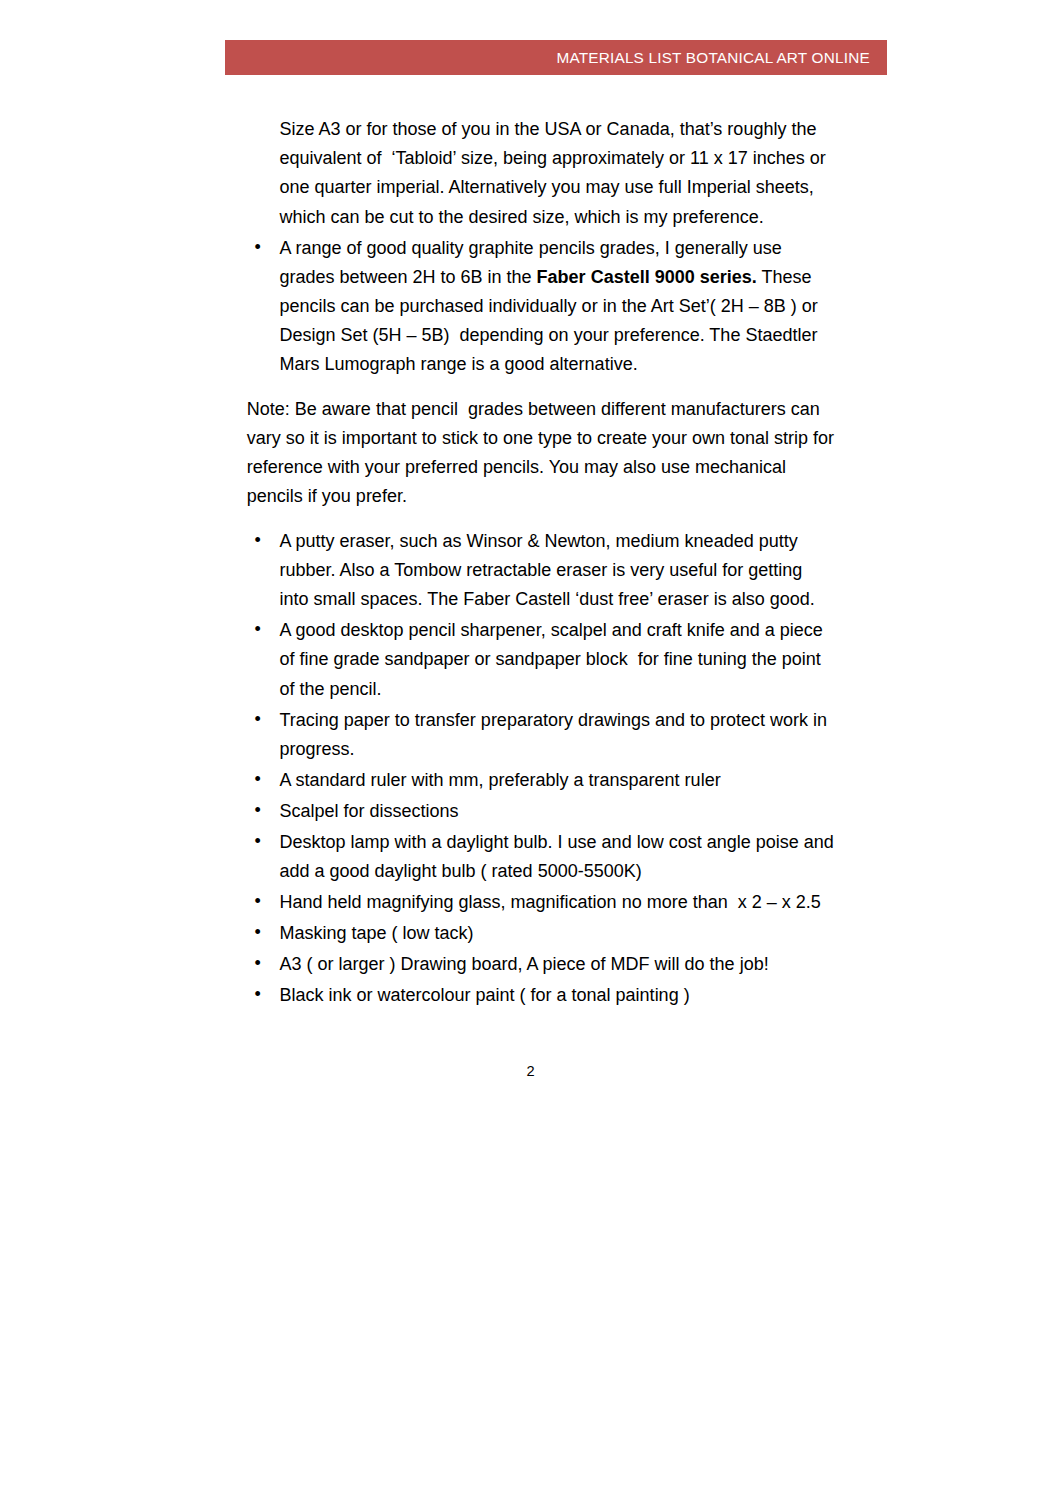MATERIALS LIST BOTANICAL ART ONLINE
Size A3 or for those of you in the USA or Canada, that’s roughly the equivalent of ‘Tabloid’ size, being approximately or 11 x 17 inches or one quarter imperial. Alternatively you may use full Imperial sheets, which can be cut to the desired size, which is my preference.
A range of good quality graphite pencils grades, I generally use grades between 2H to 6B in the Faber Castell 9000 series. These pencils can be purchased individually or in the Art Set’( 2H – 8B ) or Design Set (5H – 5B) depending on your preference. The Staedtler Mars Lumograph range is a good alternative.
Note: Be aware that pencil grades between different manufacturers can vary so it is important to stick to one type to create your own tonal strip for reference with your preferred pencils. You may also use mechanical pencils if you prefer.
A putty eraser, such as Winsor & Newton, medium kneaded putty rubber. Also a Tombow retractable eraser is very useful for getting into small spaces. The Faber Castell ‘dust free’ eraser is also good.
A good desktop pencil sharpener, scalpel and craft knife and a piece of fine grade sandpaper or sandpaper block for fine tuning the point of the pencil.
Tracing paper to transfer preparatory drawings and to protect work in progress.
A standard ruler with mm, preferably a transparent ruler
Scalpel for dissections
Desktop lamp with a daylight bulb. I use and low cost angle poise and add a good daylight bulb ( rated 5000-5500K)
Hand held magnifying glass, magnification no more than x 2 – x 2.5
Masking tape ( low tack)
A3 ( or larger ) Drawing board, A piece of MDF will do the job!
Black ink or watercolour paint ( for a tonal painting )
2